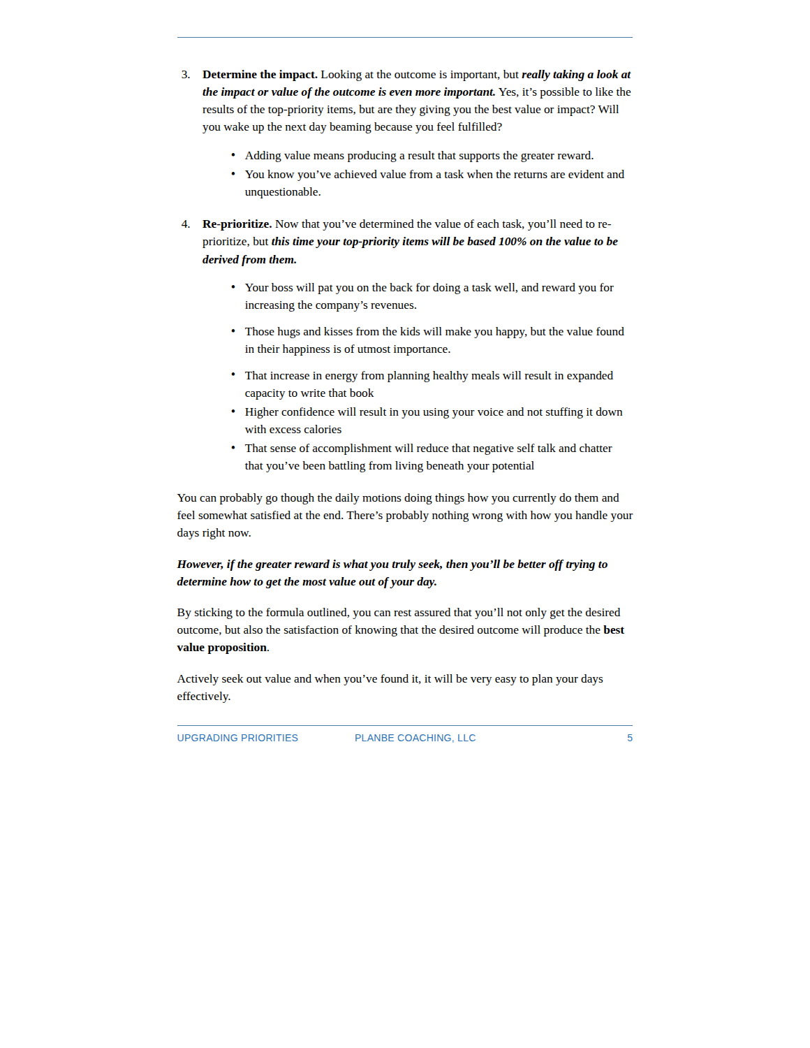Determine the impact. Looking at the outcome is important, but really taking a look at the impact or value of the outcome is even more important. Yes, it’s possible to like the results of the top-priority items, but are they giving you the best value or impact? Will you wake up the next day beaming because you feel fulfilled?
Adding value means producing a result that supports the greater reward.
You know you’ve achieved value from a task when the returns are evident and unquestionable.
Re-prioritize. Now that you’ve determined the value of each task, you’ll need to re-prioritize, but this time your top-priority items will be based 100% on the value to be derived from them.
Your boss will pat you on the back for doing a task well, and reward you for increasing the company’s revenues.
Those hugs and kisses from the kids will make you happy, but the value found in their happiness is of utmost importance.
That increase in energy from planning healthy meals will result in expanded capacity to write that book
Higher confidence will result in you using your voice and not stuffing it down with excess calories
That sense of accomplishment will reduce that negative self talk and chatter that you’ve been battling from living beneath your potential
You can probably go though the daily motions doing things how you currently do them and feel somewhat satisfied at the end. There’s probably nothing wrong with how you handle your days right now.
However, if the greater reward is what you truly seek, then you’ll be better off trying to determine how to get the most value out of your day.
By sticking to the formula outlined, you can rest assured that you’ll not only get the desired outcome, but also the satisfaction of knowing that the desired outcome will produce the best value proposition.
Actively seek out value and when you’ve found it, it will be very easy to plan your days effectively.
UPGRADING PRIORITIES
PLANBE COACHING, LLC
5